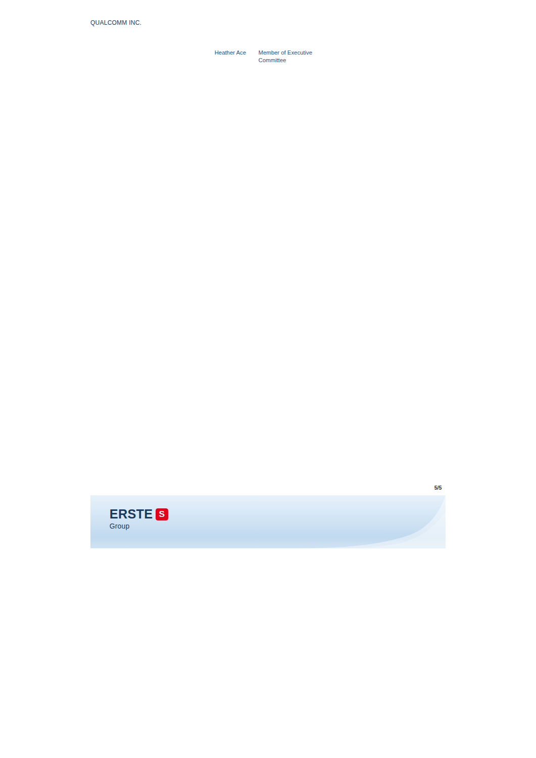QUALCOMM INC.
Heather Ace
Member of Executive Committee
5/5
ERSTE
Group